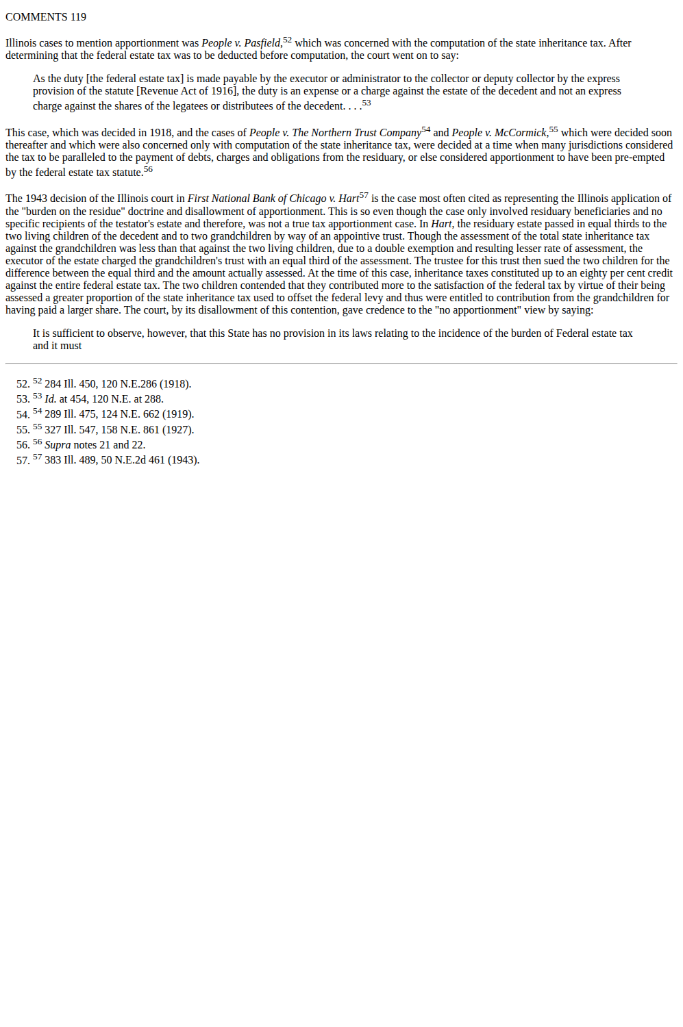COMMENTS 119
Illinois cases to mention apportionment was People v. Pasfield,52 which was concerned with the computation of the state inheritance tax. After determining that the federal estate tax was to be deducted before computation, the court went on to say:
As the duty [the federal estate tax] is made payable by the executor or administrator to the collector or deputy collector by the express provision of the statute [Revenue Act of 1916], the duty is an expense or a charge against the estate of the decedent and not an express charge against the shares of the legatees or distributees of the decedent. . . .53
This case, which was decided in 1918, and the cases of People v. The Northern Trust Company54 and People v. McCormick,55 which were decided soon thereafter and which were also concerned only with computation of the state inheritance tax, were decided at a time when many jurisdictions considered the tax to be paralleled to the payment of debts, charges and obligations from the residuary, or else considered apportionment to have been pre-empted by the federal estate tax statute.56
The 1943 decision of the Illinois court in First National Bank of Chicago v. Hart57 is the case most often cited as representing the Illinois application of the "burden on the residue" doctrine and disallowment of apportionment. This is so even though the case only involved residuary beneficiaries and no specific recipients of the testator's estate and therefore, was not a true tax apportionment case. In Hart, the residuary estate passed in equal thirds to the two living children of the decedent and to two grandchildren by way of an appointive trust. Though the assessment of the total state inheritance tax against the grandchildren was less than that against the two living children, due to a double exemption and resulting lesser rate of assessment, the executor of the estate charged the grandchildren's trust with an equal third of the assessment. The trustee for this trust then sued the two children for the difference between the equal third and the amount actually assessed. At the time of this case, inheritance taxes constituted up to an eighty per cent credit against the entire federal estate tax. The two children contended that they contributed more to the satisfaction of the federal tax by virtue of their being assessed a greater proportion of the state inheritance tax used to offset the federal levy and thus were entitled to contribution from the grandchildren for having paid a larger share. The court, by its disallowment of this contention, gave credence to the "no apportionment" view by saying:
It is sufficient to observe, however, that this State has no provision in its laws relating to the incidence of the burden of Federal estate tax and it must
52 284 Ill. 450, 120 N.E.286 (1918).
53 Id. at 454, 120 N.E. at 288.
54 289 Ill. 475, 124 N.E. 662 (1919).
55 327 Ill. 547, 158 N.E. 861 (1927).
56 Supra notes 21 and 22.
57 383 Ill. 489, 50 N.E.2d 461 (1943).